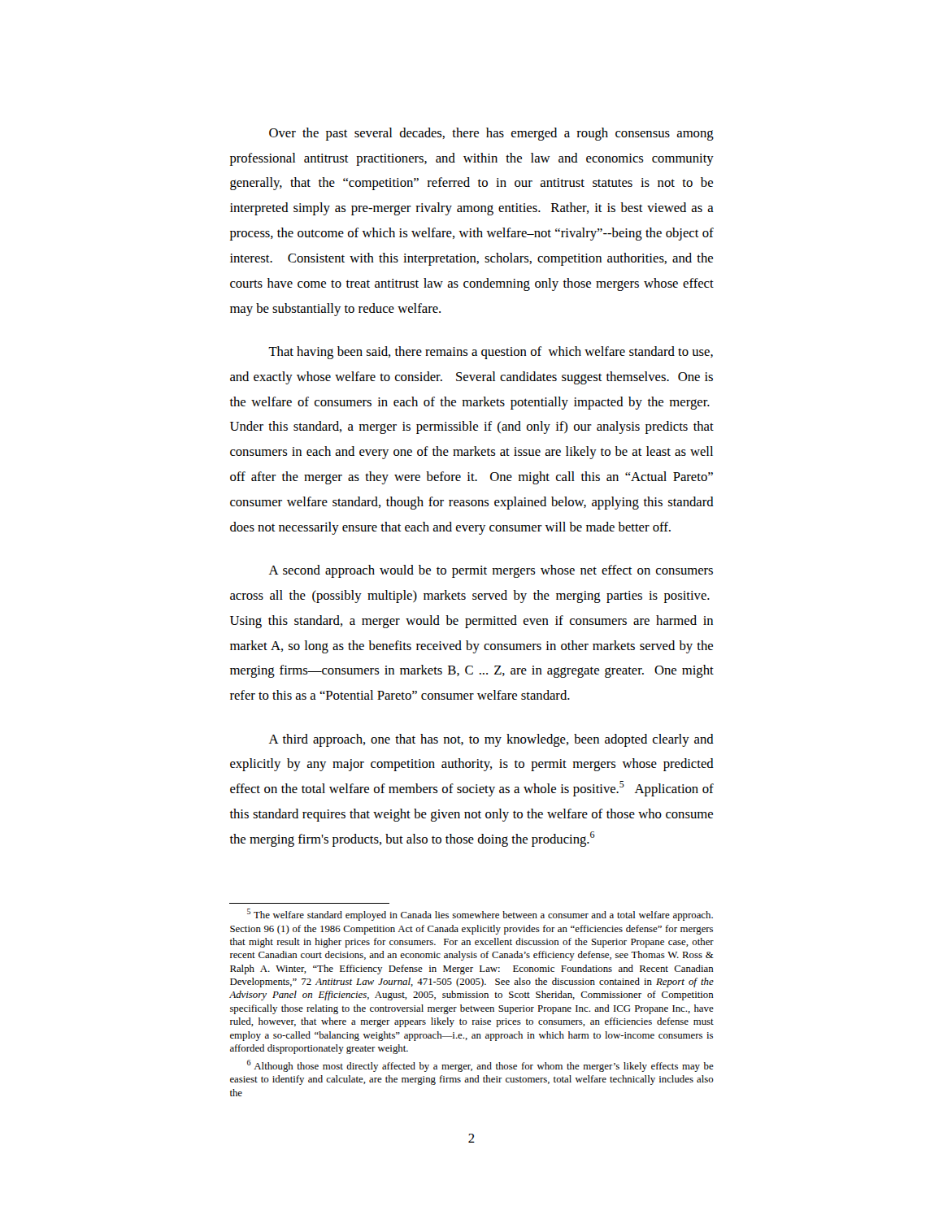Over the past several decades, there has emerged a rough consensus among professional antitrust practitioners, and within the law and economics community generally, that the “competition” referred to in our antitrust statutes is not to be interpreted simply as pre-merger rivalry among entities. Rather, it is best viewed as a process, the outcome of which is welfare, with welfare–not “rivalry”--being the object of interest. Consistent with this interpretation, scholars, competition authorities, and the courts have come to treat antitrust law as condemning only those mergers whose effect may be substantially to reduce welfare.
That having been said, there remains a question of which welfare standard to use, and exactly whose welfare to consider. Several candidates suggest themselves. One is the welfare of consumers in each of the markets potentially impacted by the merger. Under this standard, a merger is permissible if (and only if) our analysis predicts that consumers in each and every one of the markets at issue are likely to be at least as well off after the merger as they were before it. One might call this an “Actual Pareto” consumer welfare standard, though for reasons explained below, applying this standard does not necessarily ensure that each and every consumer will be made better off.
A second approach would be to permit mergers whose net effect on consumers across all the (possibly multiple) markets served by the merging parties is positive. Using this standard, a merger would be permitted even if consumers are harmed in market A, so long as the benefits received by consumers in other markets served by the merging firms—consumers in markets B, C ... Z, are in aggregate greater. One might refer to this as a “Potential Pareto” consumer welfare standard.
A third approach, one that has not, to my knowledge, been adopted clearly and explicitly by any major competition authority, is to permit mergers whose predicted effect on the total welfare of members of society as a whole is positive.5 Application of this standard requires that weight be given not only to the welfare of those who consume the merging firm's products, but also to those doing the producing.6
5 The welfare standard employed in Canada lies somewhere between a consumer and a total welfare approach. Section 96 (1) of the 1986 Competition Act of Canada explicitly provides for an “efficiencies defense” for mergers that might result in higher prices for consumers. For an excellent discussion of the Superior Propane case, other recent Canadian court decisions, and an economic analysis of Canada’s efficiency defense, see Thomas W. Ross & Ralph A. Winter, “The Efficiency Defense in Merger Law: Economic Foundations and Recent Canadian Developments,” 72 Antitrust Law Journal, 471-505 (2005). See also the discussion contained in Report of the Advisory Panel on Efficiencies, August, 2005, submission to Scott Sheridan, Commissioner of Competition specifically those relating to the controversial merger between Superior Propane Inc. and ICG Propane Inc., have ruled, however, that where a merger appears likely to raise prices to consumers, an efficiencies defense must employ a so-called “balancing weights” approach—i.e., an approach in which harm to low-income consumers is afforded disproportionately greater weight.
6 Although those most directly affected by a merger, and those for whom the merger’s likely effects may be easiest to identify and calculate, are the merging firms and their customers, total welfare technically includes also the
2